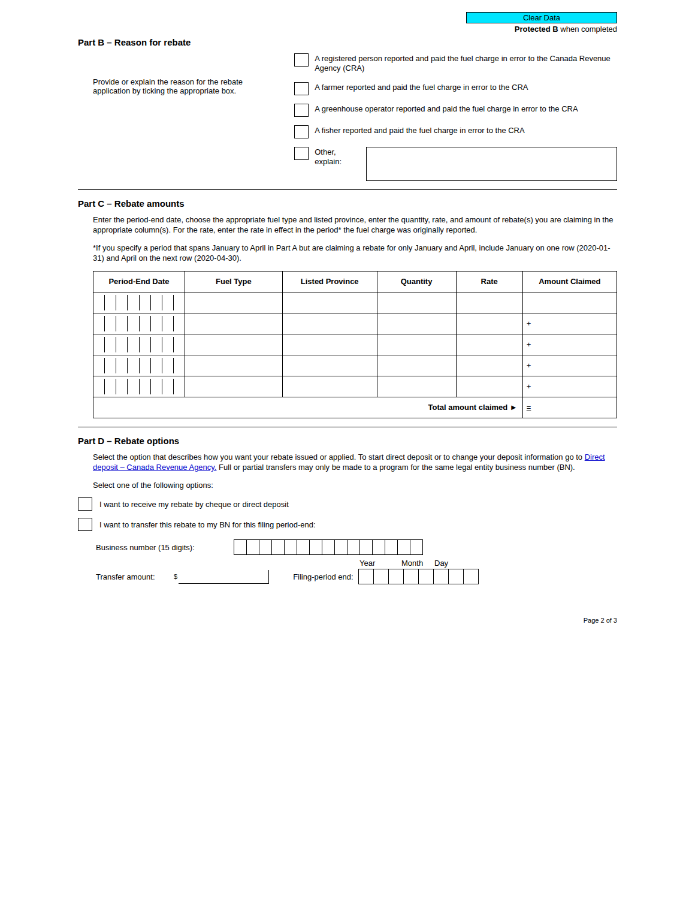Clear Data
Protected B when completed
Part B – Reason for rebate
Provide or explain the reason for the rebate application by ticking the appropriate box.
A registered person reported and paid the fuel charge in error to the Canada Revenue Agency (CRA)
A farmer reported and paid the fuel charge in error to the CRA
A greenhouse operator reported and paid the fuel charge in error to the CRA
A fisher reported and paid the fuel charge in error to the CRA
Other, explain:
Part C – Rebate amounts
Enter the period-end date, choose the appropriate fuel type and listed province, enter the quantity, rate, and amount of rebate(s) you are claiming in the appropriate column(s). For the rate, enter the rate in effect in the period* the fuel charge was originally reported.
*If you specify a period that spans January to April in Part A but are claiming a rebate for only January and April, include January on one row (2020-01-31) and April on the next row (2020-04-30).
| Period-End Date | Fuel Type | Listed Province | Quantity | Rate | Amount Claimed |
| --- | --- | --- | --- | --- | --- |
| | | | | | + |
| | | | | | + |
| | | | | | + |
| | | | | | + |
| Total amount claimed ► | = |
Part D – Rebate options
Select the option that describes how you want your rebate issued or applied. To start direct deposit or to change your deposit information go to Direct deposit – Canada Revenue Agency. Full or partial transfers may only be made to a program for the same legal entity business number (BN).
Select one of the following options:
I want to receive my rebate by cheque or direct deposit
I want to transfer this rebate to my BN for this filing period-end:
Business number (15 digits):
Year
Month
Day
Transfer amount:
$ Filing-period end:
Page 2 of 3